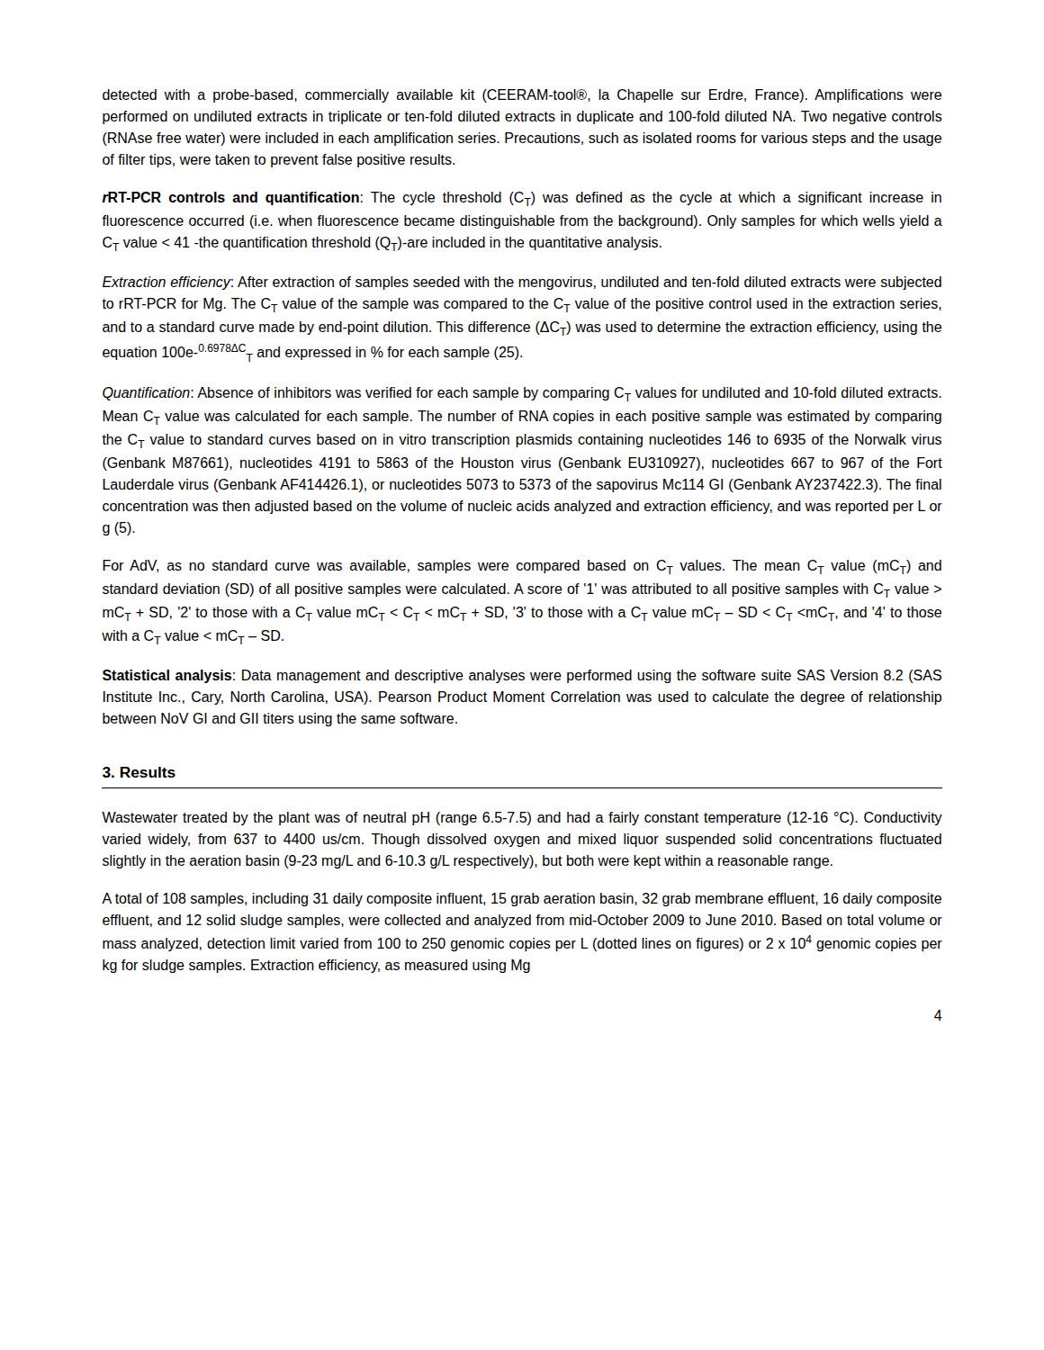detected with a probe-based, commercially available kit (CEERAM-tool®, la Chapelle sur Erdre, France). Amplifications were performed on undiluted extracts in triplicate or ten-fold diluted extracts in duplicate and 100-fold diluted NA. Two negative controls (RNAse free water) were included in each amplification series. Precautions, such as isolated rooms for various steps and the usage of filter tips, were taken to prevent false positive results.
rRT-PCR controls and quantification: The cycle threshold (CT) was defined as the cycle at which a significant increase in fluorescence occurred (i.e. when fluorescence became distinguishable from the background). Only samples for which wells yield a CT value < 41 -the quantification threshold (QT)-are included in the quantitative analysis.
Extraction efficiency: After extraction of samples seeded with the mengovirus, undiluted and ten-fold diluted extracts were subjected to rRT-PCR for Mg. The CT value of the sample was compared to the CT value of the positive control used in the extraction series, and to a standard curve made by end-point dilution. This difference (ΔCT) was used to determine the extraction efficiency, using the equation 100e-0.6978ΔCT and expressed in % for each sample (25).
Quantification: Absence of inhibitors was verified for each sample by comparing CT values for undiluted and 10-fold diluted extracts. Mean CT value was calculated for each sample. The number of RNA copies in each positive sample was estimated by comparing the CT value to standard curves based on in vitro transcription plasmids containing nucleotides 146 to 6935 of the Norwalk virus (Genbank M87661), nucleotides 4191 to 5863 of the Houston virus (Genbank EU310927), nucleotides 667 to 967 of the Fort Lauderdale virus (Genbank AF414426.1), or nucleotides 5073 to 5373 of the sapovirus Mc114 GI (Genbank AY237422.3). The final concentration was then adjusted based on the volume of nucleic acids analyzed and extraction efficiency, and was reported per L or g (5).
For AdV, as no standard curve was available, samples were compared based on CT values. The mean CT value (mCT) and standard deviation (SD) of all positive samples were calculated. A score of '1' was attributed to all positive samples with CT value > mCT + SD, '2' to those with a CT value mCT < CT < mCT + SD, '3' to those with a CT value mCT – SD < CT <mCT, and '4' to those with a CT value < mCT – SD.
Statistical analysis: Data management and descriptive analyses were performed using the software suite SAS Version 8.2 (SAS Institute Inc., Cary, North Carolina, USA). Pearson Product Moment Correlation was used to calculate the degree of relationship between NoV GI and GII titers using the same software.
3. Results
Wastewater treated by the plant was of neutral pH (range 6.5-7.5) and had a fairly constant temperature (12-16 °C). Conductivity varied widely, from 637 to 4400 us/cm. Though dissolved oxygen and mixed liquor suspended solid concentrations fluctuated slightly in the aeration basin (9-23 mg/L and 6-10.3 g/L respectively), but both were kept within a reasonable range.
A total of 108 samples, including 31 daily composite influent, 15 grab aeration basin, 32 grab membrane effluent, 16 daily composite effluent, and 12 solid sludge samples, were collected and analyzed from mid-October 2009 to June 2010. Based on total volume or mass analyzed, detection limit varied from 100 to 250 genomic copies per L (dotted lines on figures) or 2 x 104 genomic copies per kg for sludge samples. Extraction efficiency, as measured using Mg
4